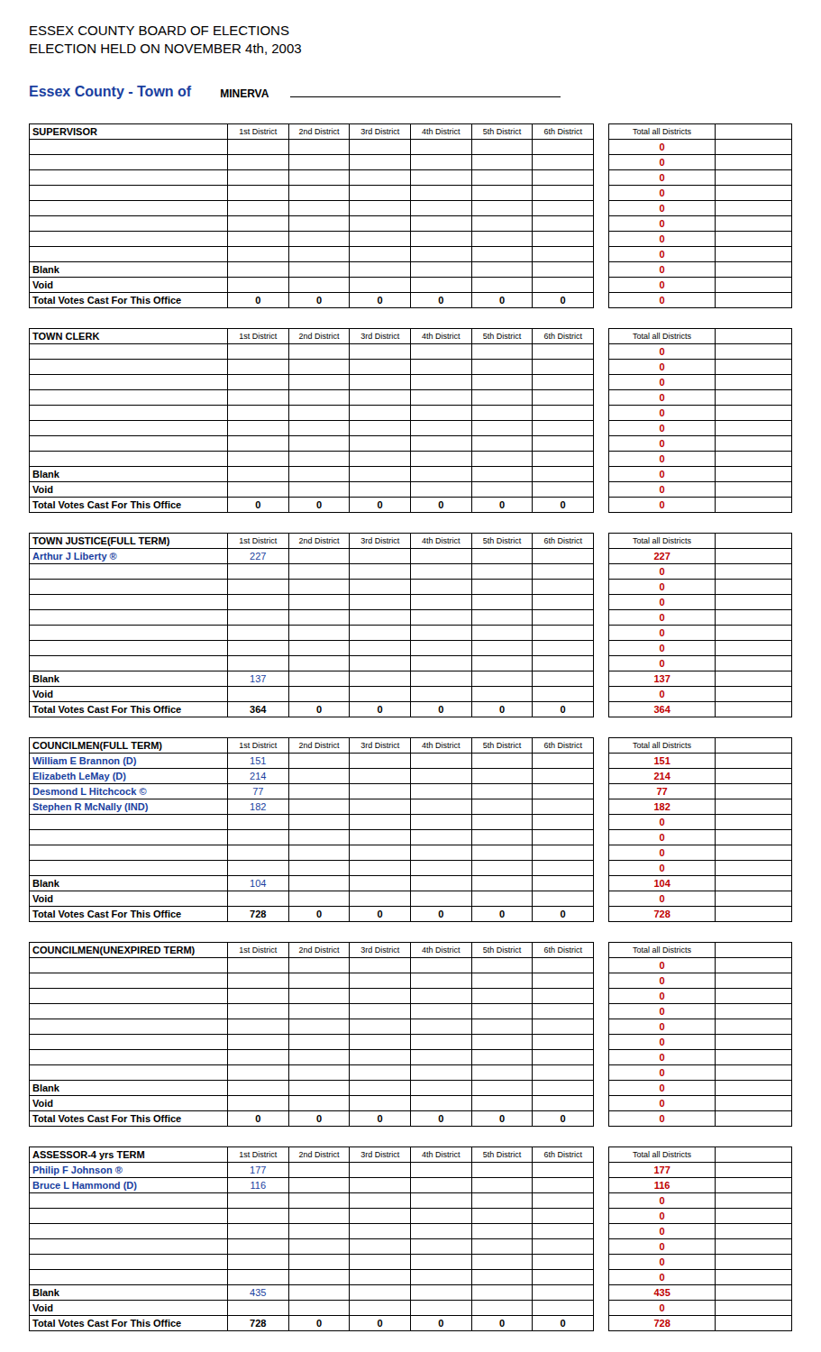ESSEX COUNTY BOARD OF ELECTIONS
ELECTION HELD ON NOVEMBER 4th, 2003
Essex County - Town of MINERVA
| SUPERVISOR | 1st District | 2nd District | 3rd District | 4th District | 5th District | 6th District | | Total all Districts | |
| --- | --- | --- | --- | --- | --- | --- | --- | --- | --- |
| | | | | | | | | 0 | |
| | | | | | | | | 0 | |
| | | | | | | | | 0 | |
| | | | | | | | | 0 | |
| | | | | | | | | 0 | |
| | | | | | | | | 0 | |
| | | | | | | | | 0 | |
| | | | | | | | | 0 | |
| Blank | | | | | | | | 0 | |
| Void | | | | | | | | 0 | |
| Total Votes Cast For This Office | 0 | 0 | 0 | 0 | 0 | 0 | | 0 | |
| TOWN CLERK | 1st District | 2nd District | 3rd District | 4th District | 5th District | 6th District | | Total all Districts | |
| --- | --- | --- | --- | --- | --- | --- | --- | --- | --- |
| | | | | | | | | 0 | |
| | | | | | | | | 0 | |
| | | | | | | | | 0 | |
| | | | | | | | | 0 | |
| | | | | | | | | 0 | |
| | | | | | | | | 0 | |
| | | | | | | | | 0 | |
| | | | | | | | | 0 | |
| Blank | | | | | | | | 0 | |
| Void | | | | | | | | 0 | |
| Total Votes Cast For This Office | 0 | 0 | 0 | 0 | 0 | 0 | | 0 | |
| TOWN JUSTICE(FULL TERM) | 1st District | 2nd District | 3rd District | 4th District | 5th District | 6th District | | Total all Districts | |
| --- | --- | --- | --- | --- | --- | --- | --- | --- | --- |
| Arthur J Liberty ® | 227 | | | | | | | 227 | |
| | | | | | | | | 0 | |
| | | | | | | | | 0 | |
| | | | | | | | | 0 | |
| | | | | | | | | 0 | |
| | | | | | | | | 0 | |
| | | | | | | | | 0 | |
| | | | | | | | | 0 | |
| Blank | 137 | | | | | | | 137 | |
| Void | | | | | | | | 0 | |
| Total Votes Cast For This Office | 364 | 0 | 0 | 0 | 0 | 0 | | 364 | |
| COUNCILMEN(FULL TERM) | 1st District | 2nd District | 3rd District | 4th District | 5th District | 6th District | | Total all Districts | |
| --- | --- | --- | --- | --- | --- | --- | --- | --- | --- |
| William E Brannon (D) | 151 | | | | | | | 151 | |
| Elizabeth LeMay (D) | 214 | | | | | | | 214 | |
| Desmond L Hitchcock © | 77 | | | | | | | 77 | |
| Stephen R McNally (IND) | 182 | | | | | | | 182 | |
| | | | | | | | | 0 | |
| | | | | | | | | 0 | |
| | | | | | | | | 0 | |
| | | | | | | | | 0 | |
| Blank | 104 | | | | | | | 104 | |
| Void | | | | | | | | 0 | |
| Total Votes Cast For This Office | 728 | 0 | 0 | 0 | 0 | 0 | | 728 | |
| COUNCILMEN(UNEXPIRED TERM) | 1st District | 2nd District | 3rd District | 4th District | 5th District | 6th District | | Total all Districts | |
| --- | --- | --- | --- | --- | --- | --- | --- | --- | --- |
| | | | | | | | | 0 | |
| | | | | | | | | 0 | |
| | | | | | | | | 0 | |
| | | | | | | | | 0 | |
| | | | | | | | | 0 | |
| | | | | | | | | 0 | |
| | | | | | | | | 0 | |
| | | | | | | | | 0 | |
| Blank | | | | | | | | 0 | |
| Void | | | | | | | | 0 | |
| Total Votes Cast For This Office | 0 | 0 | 0 | 0 | 0 | 0 | | 0 | |
| ASSESSOR-4 yrs TERM | 1st District | 2nd District | 3rd District | 4th District | 5th District | 6th District | | Total all Districts | |
| --- | --- | --- | --- | --- | --- | --- | --- | --- | --- |
| Philip F Johnson ® | 177 | | | | | | | 177 | |
| Bruce L Hammond (D) | 116 | | | | | | | 116 | |
| | | | | | | | | 0 | |
| | | | | | | | | 0 | |
| | | | | | | | | 0 | |
| | | | | | | | | 0 | |
| | | | | | | | | 0 | |
| | | | | | | | | 0 | |
| Blank | 435 | | | | | | | 435 | |
| Void | | | | | | | | 0 | |
| Total Votes Cast For This Office | 728 | 0 | 0 | 0 | 0 | 0 | | 728 | |